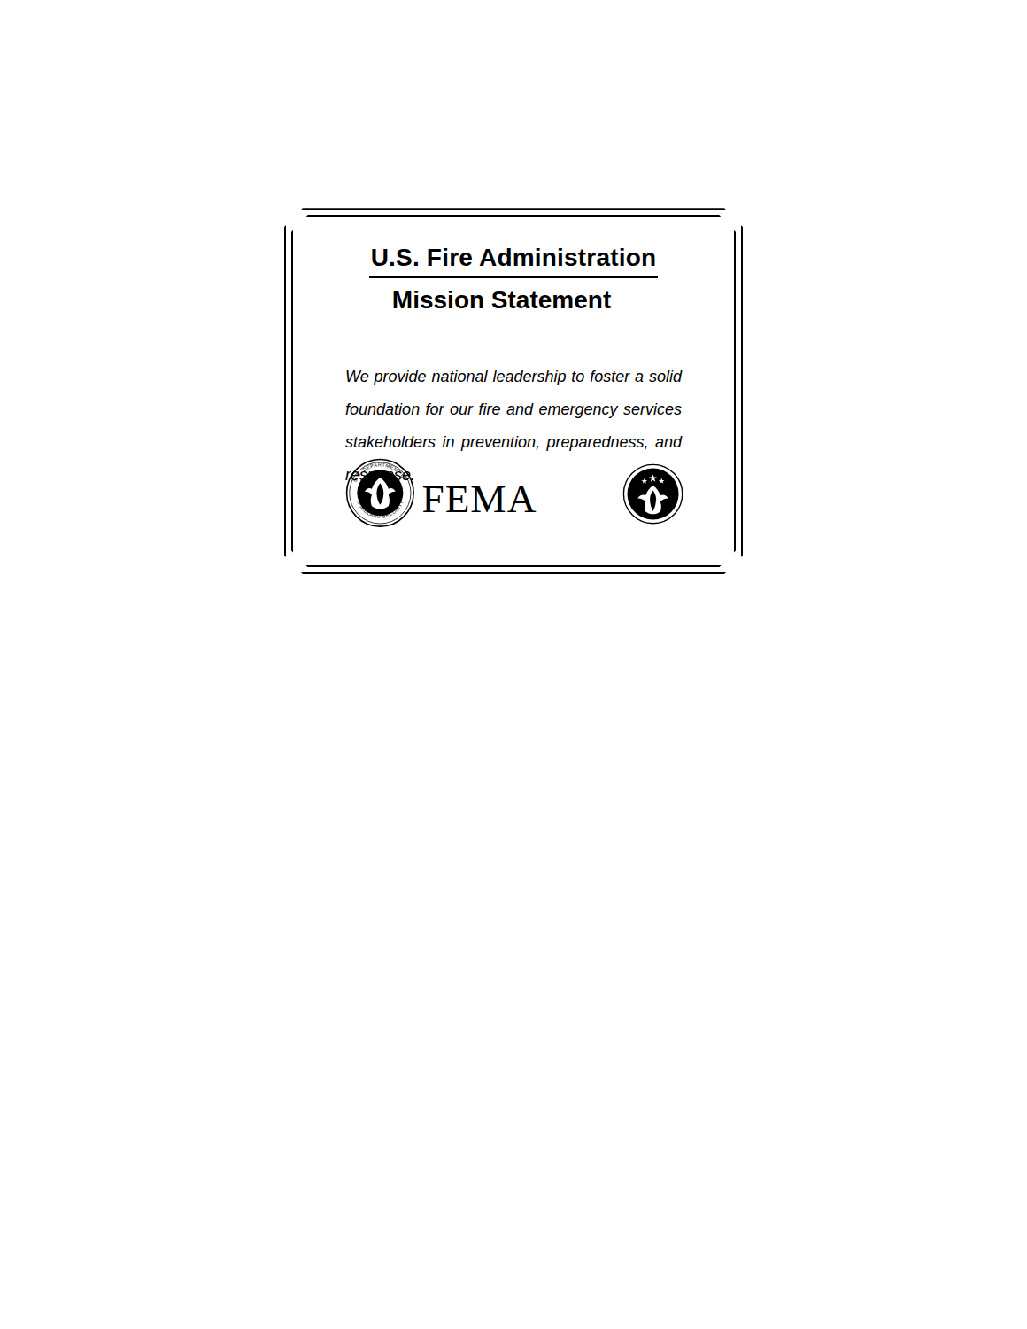U.S. Fire Administration
Mission Statement
We provide national leadership to foster a solid foundation for our fire and emergency services stakeholders in prevention, preparedness, and response.
U.S. DEPARTMENT OF HOMELAND SECURITY
FEMA